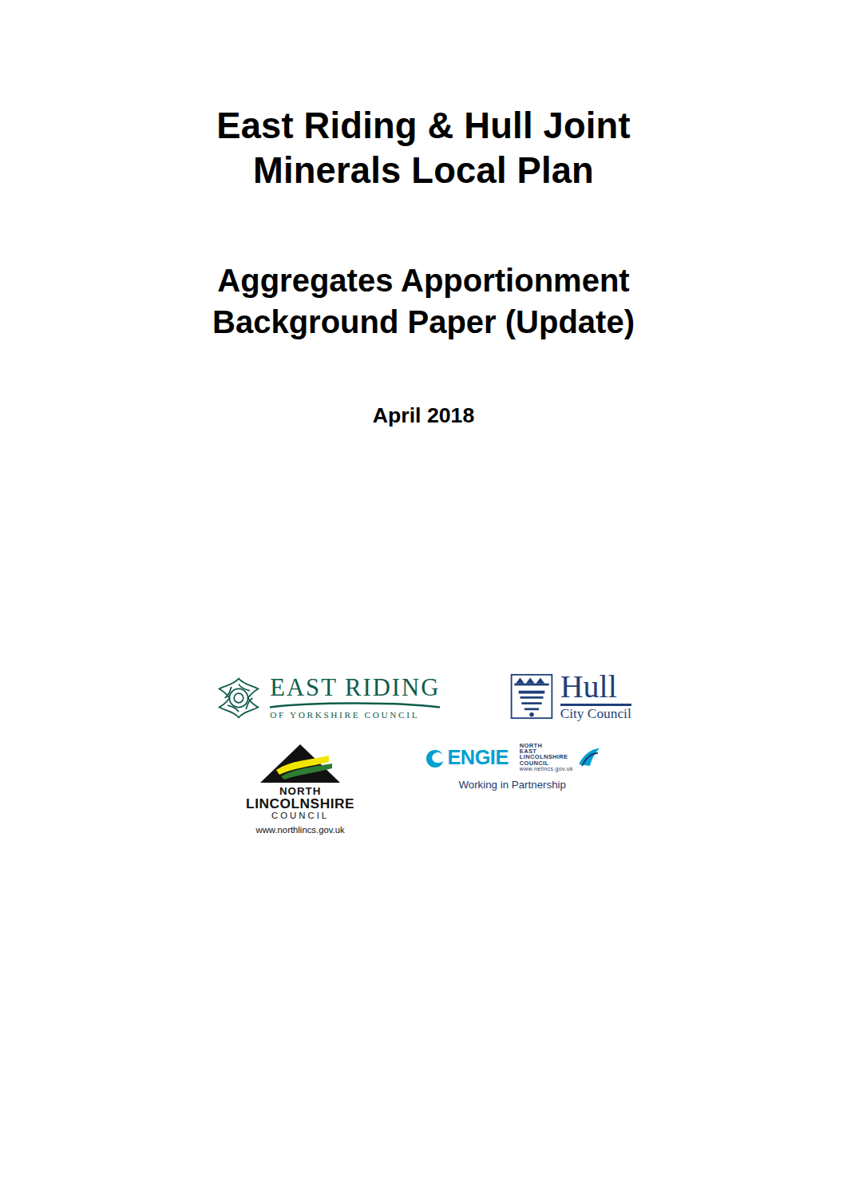East Riding & Hull Joint
Minerals Local Plan
Aggregates Apportionment
Background Paper (Update)
April 2018
EAST RIDING OF YORKSHIRE COUNCIL
Hull
City Council
NORTH LINCOLNSHIRE COUNCIL www.northlincs.gov.uk
ENGIE
NORTH EAST LINCOLNSHIRE COUNCIL www.nelincs.gov.uk
Working in Partnership